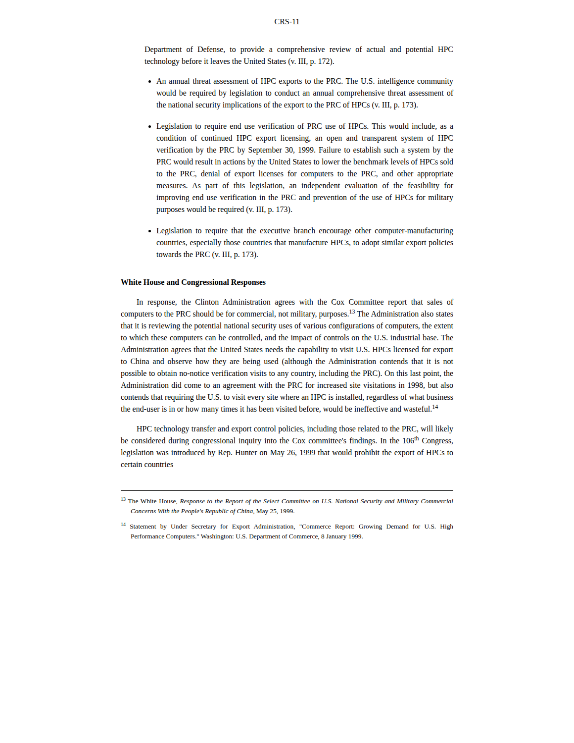CRS-11
Department of Defense, to provide a comprehensive review of actual and potential HPC technology before it leaves the United States (v. III, p. 172).
An annual threat assessment of HPC exports to the PRC. The U.S. intelligence community would be required by legislation to conduct an annual comprehensive threat assessment of the national security implications of the export to the PRC of HPCs (v. III, p. 173).
Legislation to require end use verification of PRC use of HPCs. This would include, as a condition of continued HPC export licensing, an open and transparent system of HPC verification by the PRC by September 30, 1999. Failure to establish such a system by the PRC would result in actions by the United States to lower the benchmark levels of HPCs sold to the PRC, denial of export licenses for computers to the PRC, and other appropriate measures. As part of this legislation, an independent evaluation of the feasibility for improving end use verification in the PRC and prevention of the use of HPCs for military purposes would be required (v. III, p. 173).
Legislation to require that the executive branch encourage other computer-manufacturing countries, especially those countries that manufacture HPCs, to adopt similar export policies towards the PRC (v. III, p. 173).
White House and Congressional Responses
In response, the Clinton Administration agrees with the Cox Committee report that sales of computers to the PRC should be for commercial, not military, purposes.13 The Administration also states that it is reviewing the potential national security uses of various configurations of computers, the extent to which these computers can be controlled, and the impact of controls on the U.S. industrial base. The Administration agrees that the United States needs the capability to visit U.S. HPCs licensed for export to China and observe how they are being used (although the Administration contends that it is not possible to obtain no-notice verification visits to any country, including the PRC). On this last point, the Administration did come to an agreement with the PRC for increased site visitations in 1998, but also contends that requiring the U.S. to visit every site where an HPC is installed, regardless of what business the end-user is in or how many times it has been visited before, would be ineffective and wasteful.14
HPC technology transfer and export control policies, including those related to the PRC, will likely be considered during congressional inquiry into the Cox committee's findings. In the 106th Congress, legislation was introduced by Rep. Hunter on May 26, 1999 that would prohibit the export of HPCs to certain countries
13 The White House, Response to the Report of the Select Committee on U.S. National Security and Military Commercial Concerns With the People's Republic of China, May 25, 1999.
14 Statement by Under Secretary for Export Administration, "Commerce Report: Growing Demand for U.S. High Performance Computers." Washington: U.S. Department of Commerce, 8 January 1999.